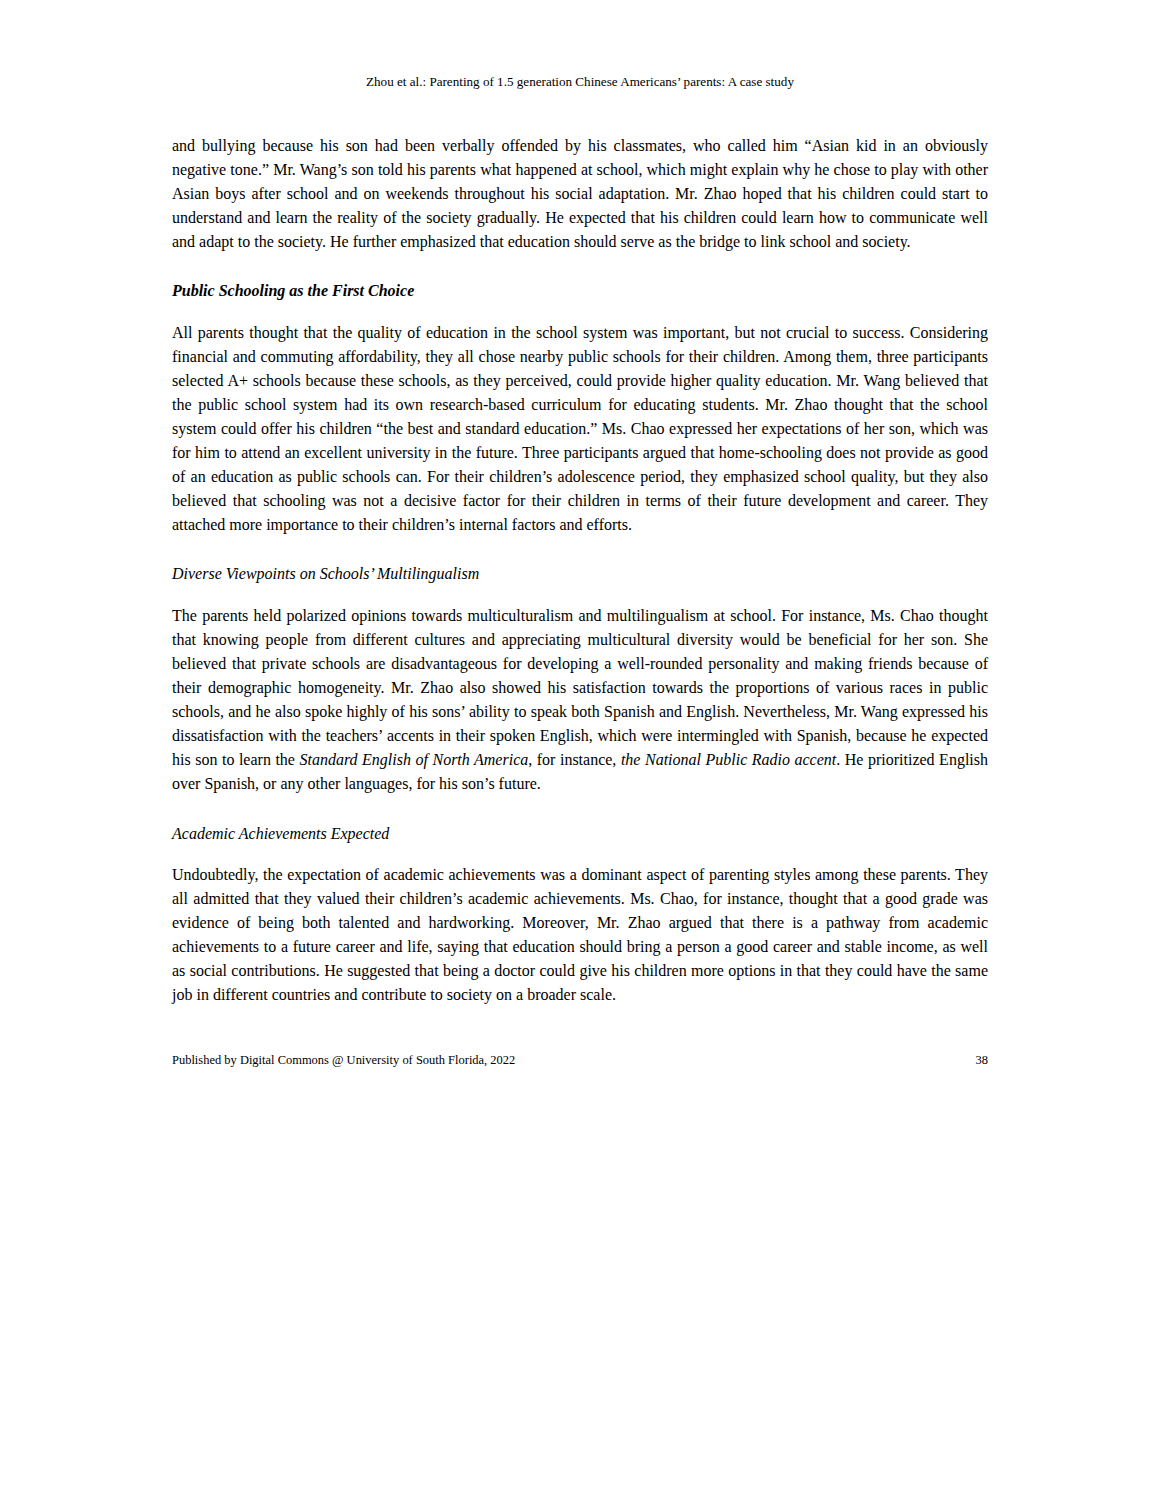Zhou et al.: Parenting of 1.5 generation Chinese Americans’ parents: A case study
and bullying because his son had been verbally offended by his classmates, who called him “Asian kid in an obviously negative tone.” Mr. Wang’s son told his parents what happened at school, which might explain why he chose to play with other Asian boys after school and on weekends throughout his social adaptation. Mr. Zhao hoped that his children could start to understand and learn the reality of the society gradually. He expected that his children could learn how to communicate well and adapt to the society. He further emphasized that education should serve as the bridge to link school and society.
Public Schooling as the First Choice
All parents thought that the quality of education in the school system was important, but not crucial to success. Considering financial and commuting affordability, they all chose nearby public schools for their children. Among them, three participants selected A+ schools because these schools, as they perceived, could provide higher quality education. Mr. Wang believed that the public school system had its own research-based curriculum for educating students. Mr. Zhao thought that the school system could offer his children “the best and standard education.” Ms. Chao expressed her expectations of her son, which was for him to attend an excellent university in the future. Three participants argued that home-schooling does not provide as good of an education as public schools can. For their children’s adolescence period, they emphasized school quality, but they also believed that schooling was not a decisive factor for their children in terms of their future development and career. They attached more importance to their children’s internal factors and efforts.
Diverse Viewpoints on Schools’ Multilingualism
The parents held polarized opinions towards multiculturalism and multilingualism at school. For instance, Ms. Chao thought that knowing people from different cultures and appreciating multicultural diversity would be beneficial for her son. She believed that private schools are disadvantageous for developing a well-rounded personality and making friends because of their demographic homogeneity. Mr. Zhao also showed his satisfaction towards the proportions of various races in public schools, and he also spoke highly of his sons’ ability to speak both Spanish and English. Nevertheless, Mr. Wang expressed his dissatisfaction with the teachers’ accents in their spoken English, which were intermingled with Spanish, because he expected his son to learn the Standard English of North America, for instance, the National Public Radio accent. He prioritized English over Spanish, or any other languages, for his son’s future.
Academic Achievements Expected
Undoubtedly, the expectation of academic achievements was a dominant aspect of parenting styles among these parents. They all admitted that they valued their children’s academic achievements. Ms. Chao, for instance, thought that a good grade was evidence of being both talented and hardworking. Moreover, Mr. Zhao argued that there is a pathway from academic achievements to a future career and life, saying that education should bring a person a good career and stable income, as well as social contributions. He suggested that being a doctor could give his children more options in that they could have the same job in different countries and contribute to society on a broader scale.
Published by Digital Commons @ University of South Florida, 2022 38